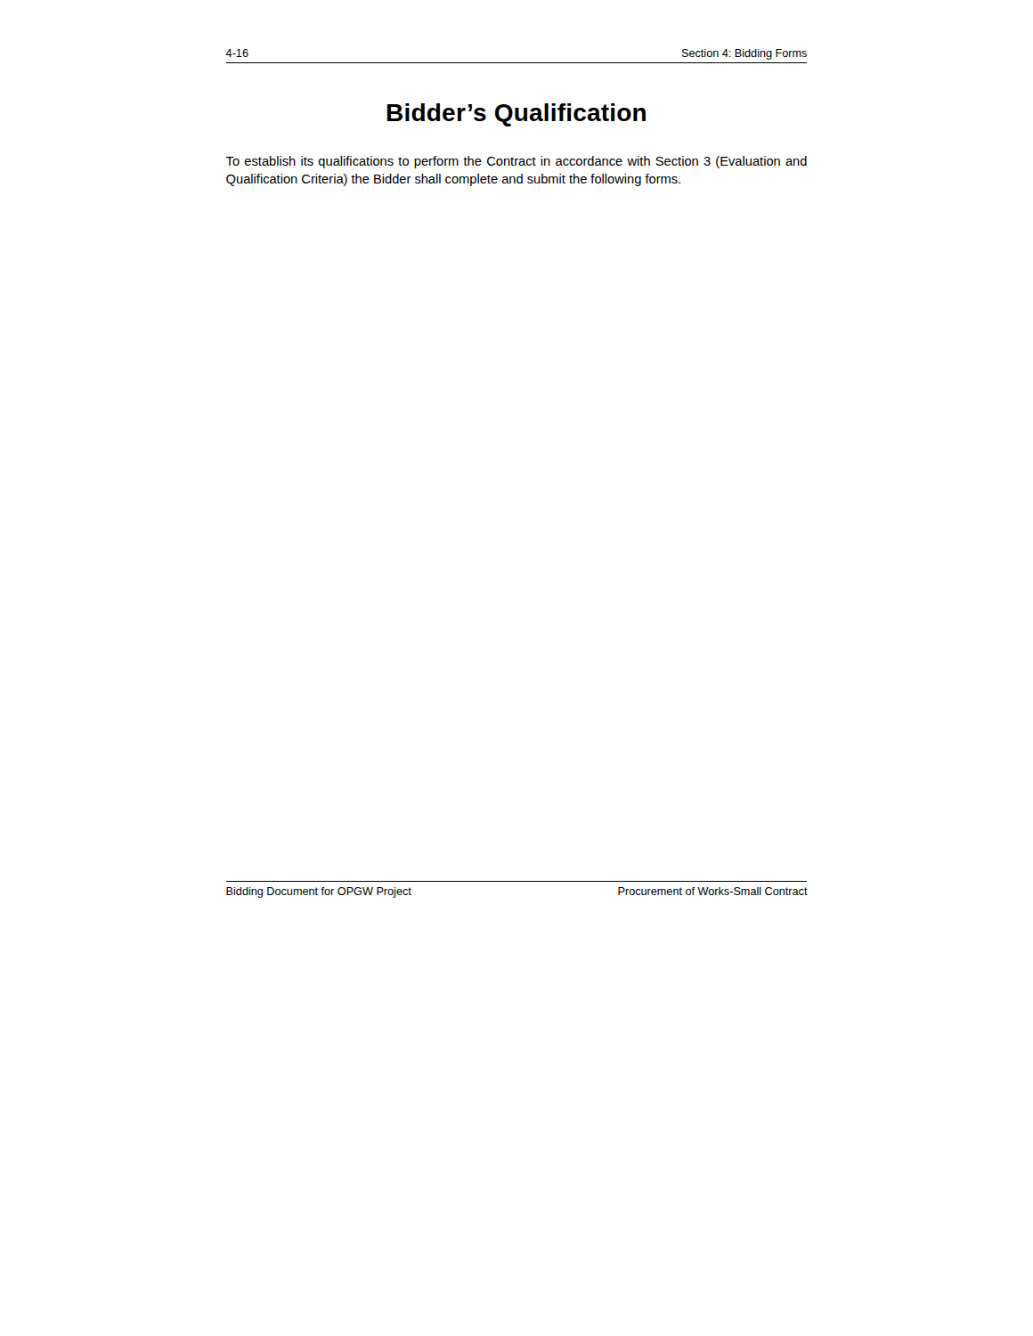4-16
Section 4: Bidding Forms
Bidder’s Qualification
To establish its qualifications to perform the Contract in accordance with Section 3 (Evaluation and Qualification Criteria) the Bidder shall complete and submit the following forms.
Bidding Document for OPGW Project
Procurement of Works-Small Contract